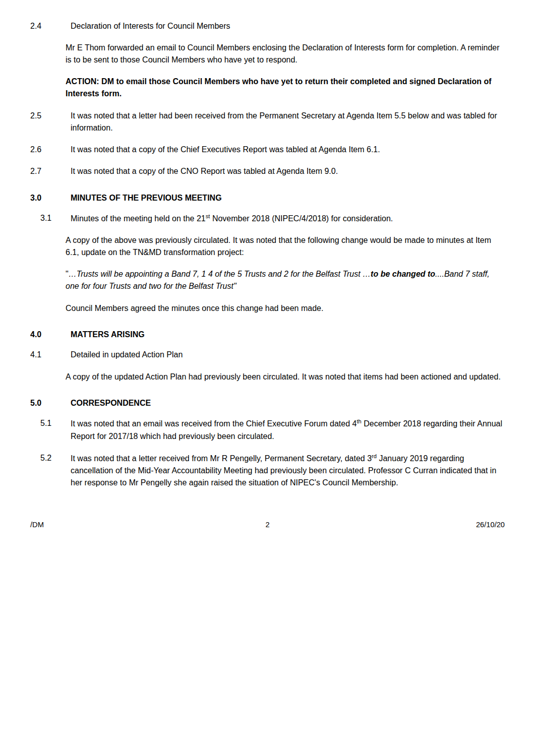2.4
Declaration of Interests for Council Members
Mr E Thom forwarded an email to Council Members enclosing the Declaration of Interests form for completion. A reminder is to be sent to those Council Members who have yet to respond.
ACTION: DM to email those Council Members who have yet to return their completed and signed Declaration of Interests form.
2.5
It was noted that a letter had been received from the Permanent Secretary at Agenda Item 5.5 below and was tabled for information.
2.6
It was noted that a copy of the Chief Executives Report was tabled at Agenda Item 6.1.
2.7
It was noted that a copy of the CNO Report was tabled at Agenda Item 9.0.
3.0
Minutes of the Previous Meeting
3.1
Minutes of the meeting held on the 21st November 2018 (NIPEC/4/2018) for consideration.
A copy of the above was previously circulated. It was noted that the following change would be made to minutes at Item 6.1, update on the TN&MD transformation project:
"…Trusts will be appointing a Band 7, 1 4 of the 5 Trusts and 2 for the Belfast Trust …to be changed to....Band 7 staff, one for four Trusts and two for the Belfast Trust"
Council Members agreed the minutes once this change had been made.
4.0
Matters Arising
4.1
Detailed in updated Action Plan
A copy of the updated Action Plan had previously been circulated. It was noted that items had been actioned and updated.
5.0
Correspondence
5.1
It was noted that an email was received from the Chief Executive Forum dated 4th December 2018 regarding their Annual Report for 2017/18 which had previously been circulated.
5.2
It was noted that a letter received from Mr R Pengelly, Permanent Secretary, dated 3rd January 2019 regarding cancellation of the Mid-Year Accountability Meeting had previously been circulated. Professor C Curran indicated that in her response to Mr Pengelly she again raised the situation of NIPEC's Council Membership.
/DM
2
26/10/20